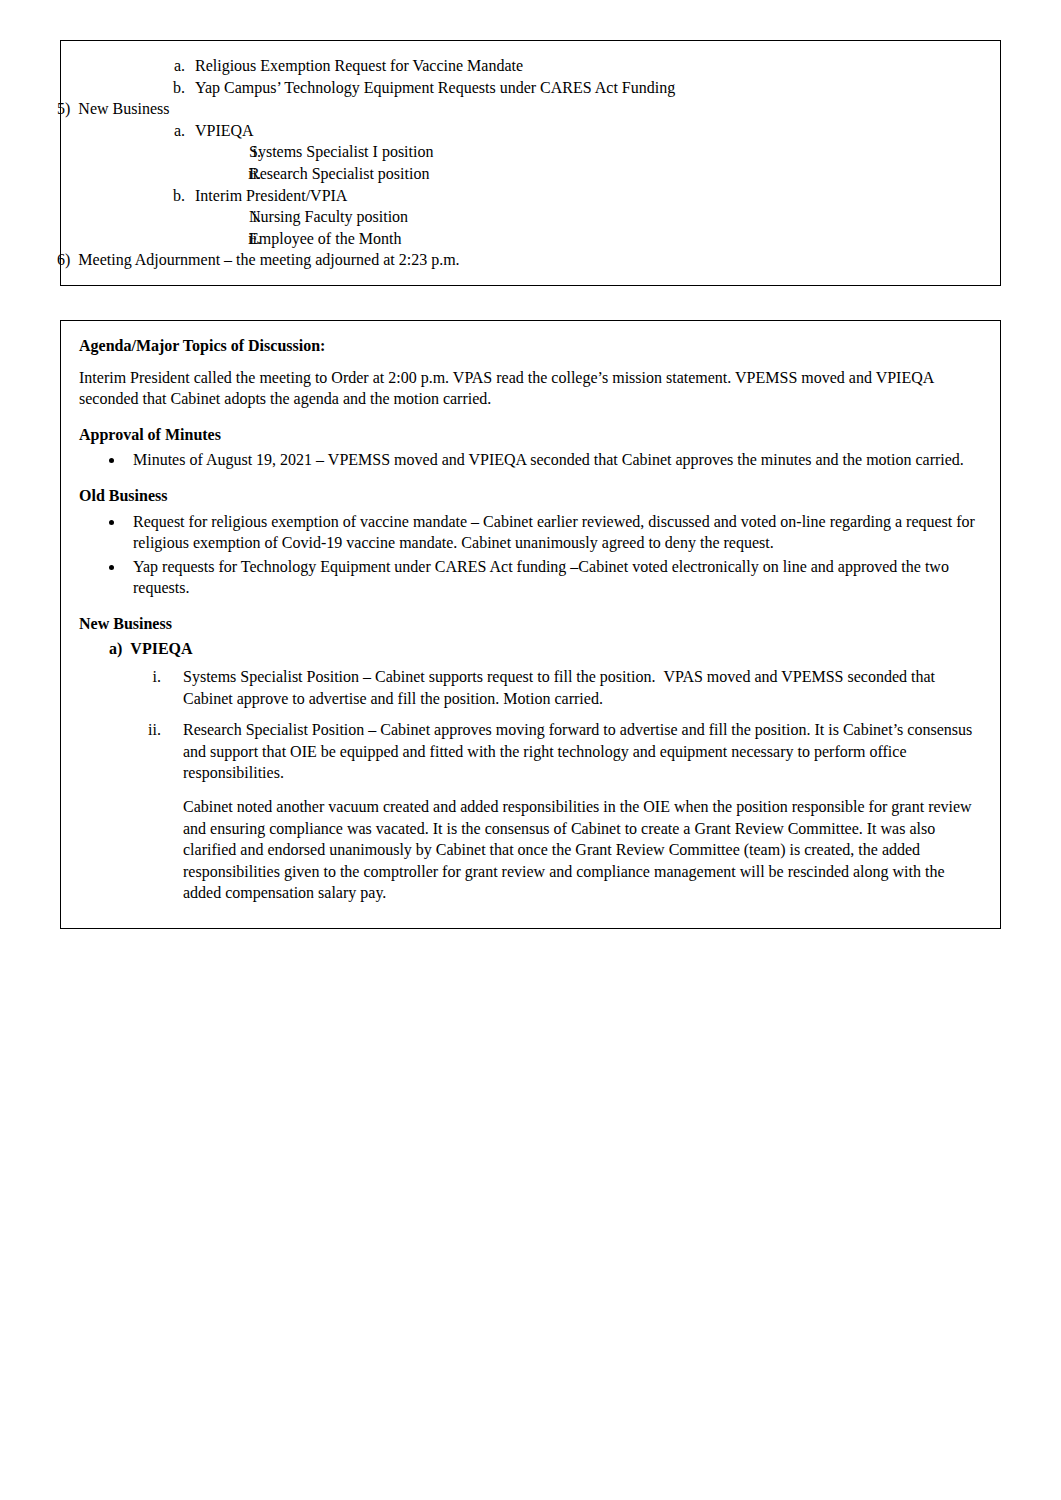Religious Exemption Request for Vaccine Mandate
Yap Campus’ Technology Equipment Requests under CARES Act Funding
5) New Business
VPIEQA
Systems Specialist I position
Research Specialist position
Interim President/VPIA
Nursing Faculty position
Employee of the Month
6) Meeting Adjournment – the meeting adjourned at 2:23 p.m.
Agenda/Major Topics of Discussion:
Interim President called the meeting to Order at 2:00 p.m. VPAS read the college’s mission statement. VPEMSS moved and VPIEQA seconded that Cabinet adopts the agenda and the motion carried.
Approval of Minutes
Minutes of August 19, 2021 – VPEMSS moved and VPIEQA seconded that Cabinet approves the minutes and the motion carried.
Old Business
Request for religious exemption of vaccine mandate – Cabinet earlier reviewed, discussed and voted on-line regarding a request for religious exemption of Covid-19 vaccine mandate. Cabinet unanimously agreed to deny the request.
Yap requests for Technology Equipment under CARES Act funding –Cabinet voted electronically on line and approved the two requests.
New Business
a) VPIEQA
Systems Specialist Position – Cabinet supports request to fill the position. VPAS moved and VPEMSS seconded that Cabinet approve to advertise and fill the position. Motion carried.
Research Specialist Position – Cabinet approves moving forward to advertise and fill the position. It is Cabinet’s consensus and support that OIE be equipped and fitted with the right technology and equipment necessary to perform office responsibilities.
Cabinet noted another vacuum created and added responsibilities in the OIE when the position responsible for grant review and ensuring compliance was vacated. It is the consensus of Cabinet to create a Grant Review Committee. It was also clarified and endorsed unanimously by Cabinet that once the Grant Review Committee (team) is created, the added responsibilities given to the comptroller for grant review and compliance management will be rescinded along with the added compensation salary pay.